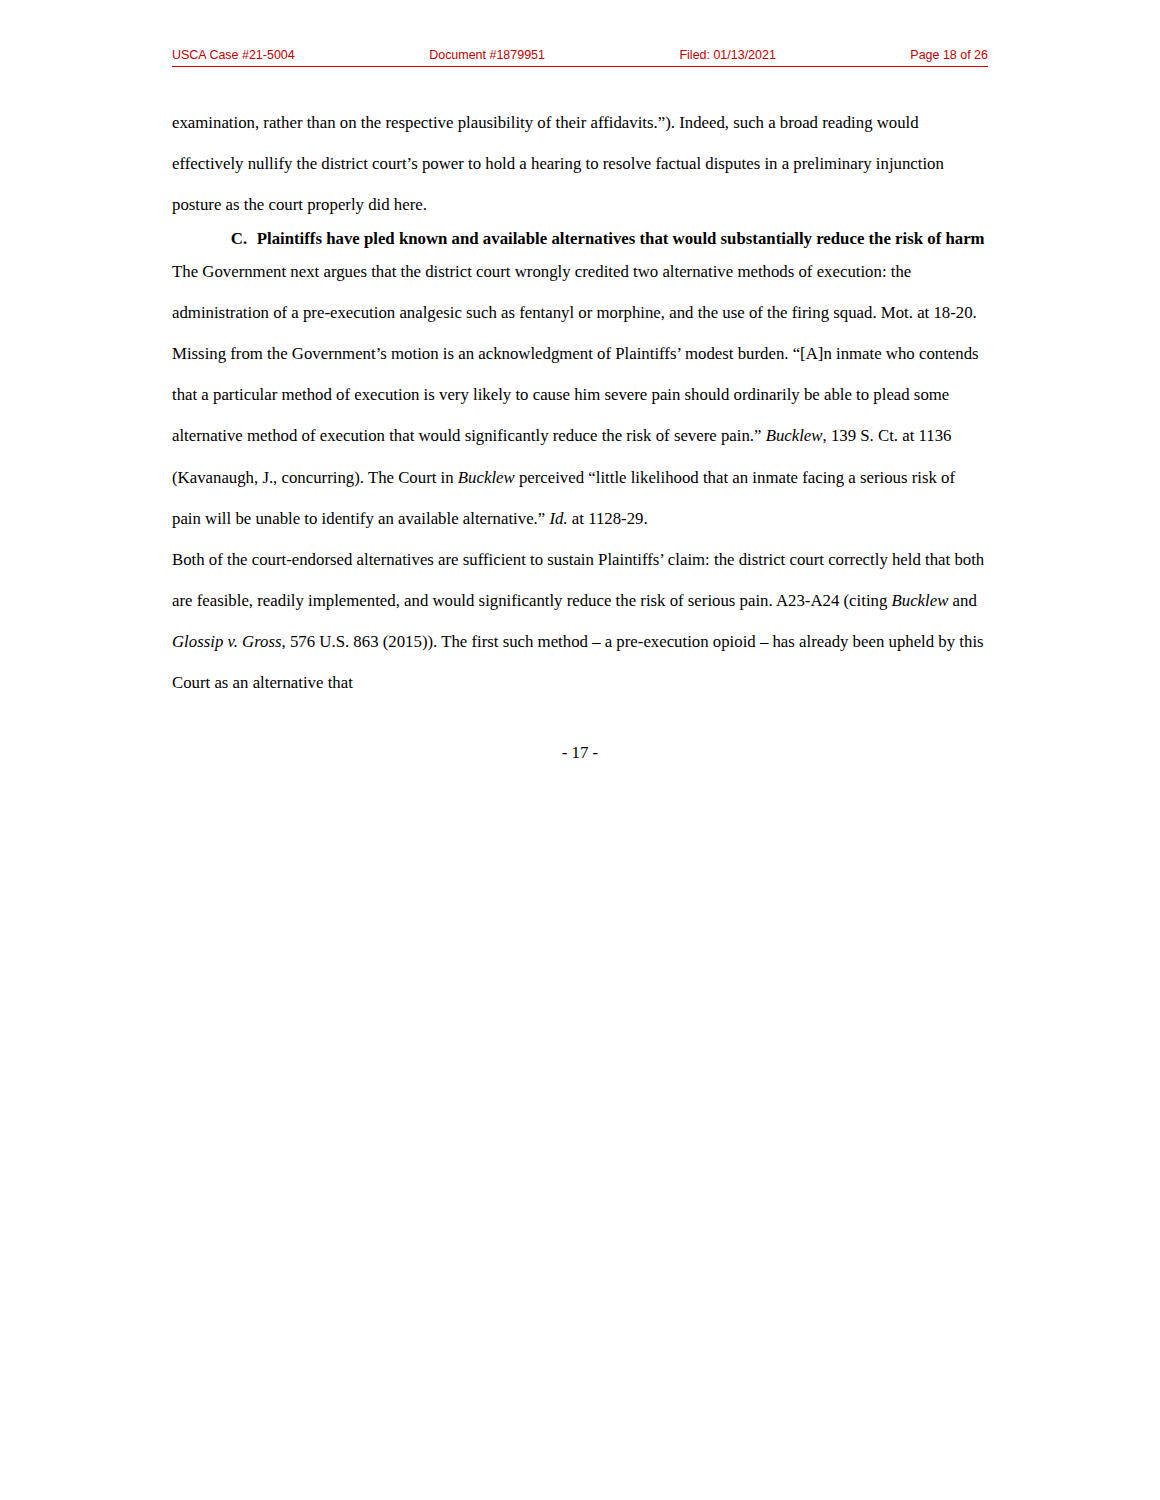USCA Case #21-5004 Document #1879951 Filed: 01/13/2021 Page 18 of 26
examination, rather than on the respective plausibility of their affidavits.”). Indeed, such a broad reading would effectively nullify the district court’s power to hold a hearing to resolve factual disputes in a preliminary injunction posture as the court properly did here.
C. Plaintiffs have pled known and available alternatives that would substantially reduce the risk of harm
The Government next argues that the district court wrongly credited two alternative methods of execution: the administration of a pre-execution analgesic such as fentanyl or morphine, and the use of the firing squad. Mot. at 18-20. Missing from the Government’s motion is an acknowledgment of Plaintiffs’ modest burden. “[A]n inmate who contends that a particular method of execution is very likely to cause him severe pain should ordinarily be able to plead some alternative method of execution that would significantly reduce the risk of severe pain.” Bucklew, 139 S. Ct. at 1136 (Kavanaugh, J., concurring). The Court in Bucklew perceived “little likelihood that an inmate facing a serious risk of pain will be unable to identify an available alternative.” Id. at 1128-29.
Both of the court-endorsed alternatives are sufficient to sustain Plaintiffs’ claim: the district court correctly held that both are feasible, readily implemented, and would significantly reduce the risk of serious pain. A23-A24 (citing Bucklew and Glossip v. Gross, 576 U.S. 863 (2015)). The first such method – a pre-execution opioid – has already been upheld by this Court as an alternative that
- 17 -